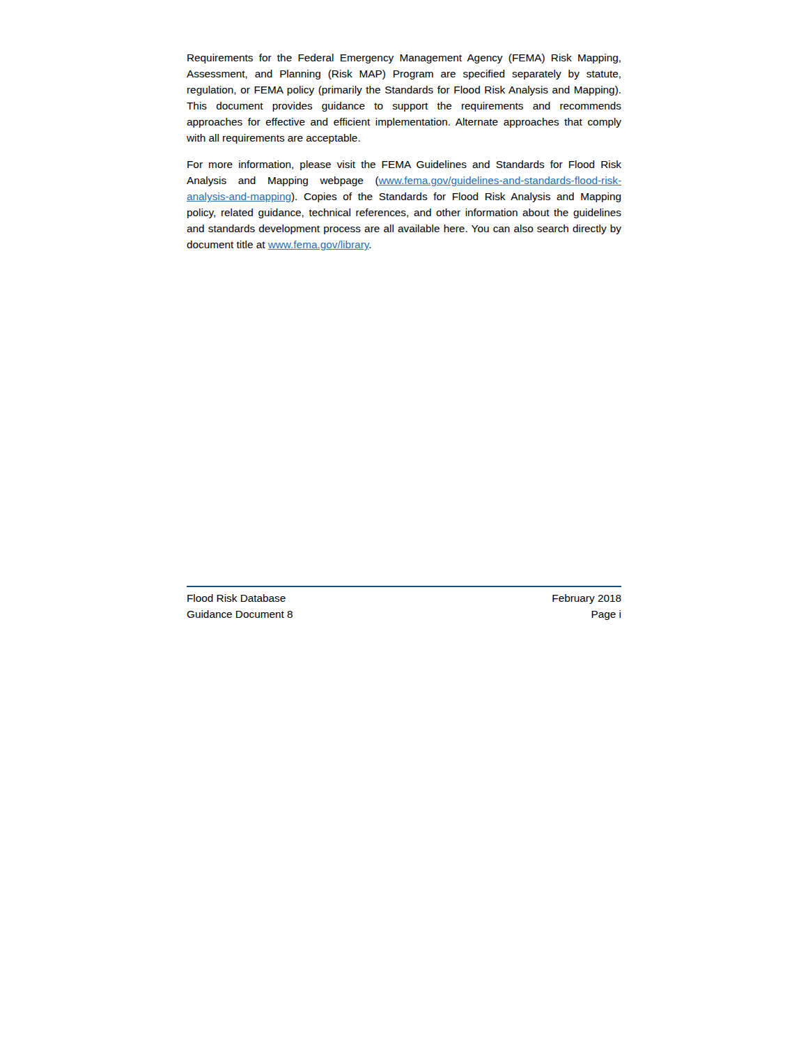Requirements for the Federal Emergency Management Agency (FEMA) Risk Mapping, Assessment, and Planning (Risk MAP) Program are specified separately by statute, regulation, or FEMA policy (primarily the Standards for Flood Risk Analysis and Mapping). This document provides guidance to support the requirements and recommends approaches for effective and efficient implementation. Alternate approaches that comply with all requirements are acceptable.
For more information, please visit the FEMA Guidelines and Standards for Flood Risk Analysis and Mapping webpage (www.fema.gov/guidelines-and-standards-flood-risk-analysis-and-mapping). Copies of the Standards for Flood Risk Analysis and Mapping policy, related guidance, technical references, and other information about the guidelines and standards development process are all available here. You can also search directly by document title at www.fema.gov/library.
| Flood Risk Database | February 2018 |
| Guidance Document 8 | Page i |